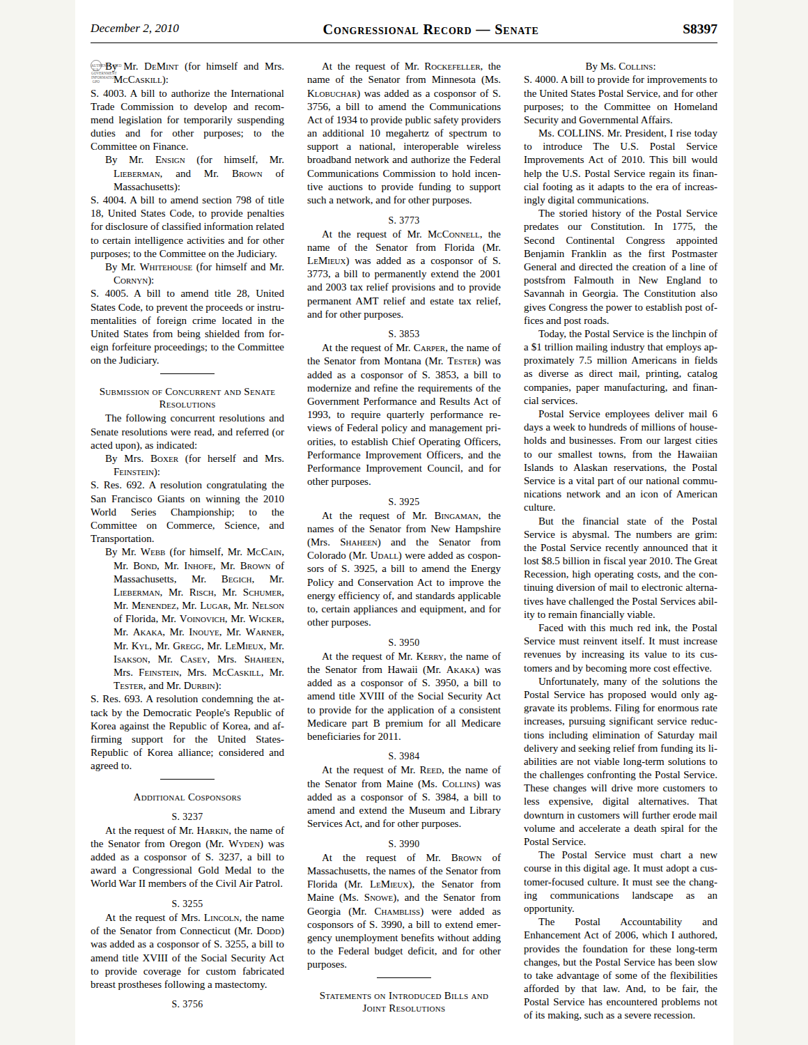December 2, 2010
Congressional Record — Senate
S8397
AUTHENTICATED
U.S. GOVERNMENT
INFORMATION
GPO
By Mr. DeMint (for himself and Mrs. McCaskill):
S. 4003. A bill to authorize the International Trade Commission to develop and recommend legislation for temporarily suspending duties and for other purposes; to the Committee on Finance.
By Mr. Ensign (for himself, Mr. Lieberman, and Mr. Brown of Massachusetts):
S. 4004. A bill to amend section 798 of title 18, United States Code, to provide penalties for disclosure of classified information related to certain intelligence activities and for other purposes; to the Committee on the Judiciary.
By Mr. Whitehouse (for himself and Mr. Cornyn):
S. 4005. A bill to amend title 28, United States Code, to prevent the proceeds or instrumentalities of foreign crime located in the United States from being shielded from foreign forfeiture proceedings; to the Committee on the Judiciary.
Submission of Concurrent and Senate Resolutions
The following concurrent resolutions and Senate resolutions were read, and referred (or acted upon), as indicated:
By Mrs. Boxer (for herself and Mrs. Feinstein):
S. Res. 692. A resolution congratulating the San Francisco Giants on winning the 2010 World Series Championship; to the Committee on Commerce, Science, and Transportation.
By Mr. Webb (for himself, Mr. McCain, Mr. Bond, Mr. Inhofe, Mr. Brown of Massachusetts, Mr. Begich, Mr. Lieberman, Mr. Risch, Mr. Schumer, Mr. Menendez, Mr. Lugar, Mr. Nelson of Florida, Mr. Voinovich, Mr. Wicker, Mr. Akaka, Mr. Inouye, Mr. Warner, Mr. Kyl, Mr. Gregg, Mr. LeMieux, Mr. Isakson, Mr. Casey, Mrs. Shaheen, Mrs. Feinstein, Mrs. McCaskill, Mr. Tester, and Mr. Durbin):
S. Res. 693. A resolution condemning the attack by the Democratic People's Republic of Korea against the Republic of Korea, and affirming support for the United States-Republic of Korea alliance; considered and agreed to.
Additional Cosponsors
S. 3237
At the request of Mr. Harkin, the name of the Senator from Oregon (Mr. Wyden) was added as a cosponsor of S. 3237, a bill to award a Congressional Gold Medal to the World War II members of the Civil Air Patrol.
S. 3255
At the request of Mrs. Lincoln, the name of the Senator from Connecticut (Mr. Dodd) was added as a cosponsor of S. 3255, a bill to amend title XVIII of the Social Security Act to provide coverage for custom fabricated breast prostheses following a mastectomy.
S. 3756
At the request of Mr. Rockefeller, the name of the Senator from Minnesota (Ms. Klobuchar) was added as a cosponsor of S. 3756, a bill to amend the Communications Act of 1934 to provide public safety providers an additional 10 megahertz of spectrum to support a national, interoperable wireless broadband network and authorize the Federal Communications Commission to hold incentive auctions to provide funding to support such a network, and for other purposes.
S. 3773
At the request of Mr. McConnell, the name of the Senator from Florida (Mr. LeMieux) was added as a cosponsor of S. 3773, a bill to permanently extend the 2001 and 2003 tax relief provisions and to provide permanent AMT relief and estate tax relief, and for other purposes.
S. 3853
At the request of Mr. Carper, the name of the Senator from Montana (Mr. Tester) was added as a cosponsor of S. 3853, a bill to modernize and refine the requirements of the Government Performance and Results Act of 1993, to require quarterly performance reviews of Federal policy and management priorities, to establish Chief Operating Officers, Performance Improvement Officers, and the Performance Improvement Council, and for other purposes.
S. 3925
At the request of Mr. Bingaman, the names of the Senator from New Hampshire (Mrs. Shaheen) and the Senator from Colorado (Mr. Udall) were added as cosponsors of S. 3925, a bill to amend the Energy Policy and Conservation Act to improve the energy efficiency of, and standards applicable to, certain appliances and equipment, and for other purposes.
S. 3950
At the request of Mr. Kerry, the name of the Senator from Hawaii (Mr. Akaka) was added as a cosponsor of S. 3950, a bill to amend title XVIII of the Social Security Act to provide for the application of a consistent Medicare part B premium for all Medicare beneficiaries for 2011.
S. 3984
At the request of Mr. Reed, the name of the Senator from Maine (Ms. Collins) was added as a cosponsor of S. 3984, a bill to amend and extend the Museum and Library Services Act, and for other purposes.
S. 3990
At the request of Mr. Brown of Massachusetts, the names of the Senator from Florida (Mr. LeMieux), the Senator from Maine (Ms. Snowe), and the Senator from Georgia (Mr. Chambliss) were added as cosponsors of S. 3990, a bill to extend emergency unemployment benefits without adding to the Federal budget deficit, and for other purposes.
Statements on Introduced Bills and Joint Resolutions
By Ms. Collins:
S. 4000. A bill to provide for improvements to the United States Postal Service, and for other purposes; to the Committee on Homeland Security and Governmental Affairs.
Ms. COLLINS. Mr. President, I rise today to introduce The U.S. Postal Service Improvements Act of 2010. This bill would help the U.S. Postal Service regain its financial footing as it adapts to the era of increasingly digital communications.
The storied history of the Postal Service predates our Constitution. In 1775, the Second Continental Congress appointed Benjamin Franklin as the first Postmaster General and directed the creation of a line of postsfrom Falmouth in New England to Savannah in Georgia. The Constitution also gives Congress the power to establish post offices and post roads.
Today, the Postal Service is the linchpin of a $1 trillion mailing industry that employs approximately 7.5 million Americans in fields as diverse as direct mail, printing, catalog companies, paper manufacturing, and financial services.
Postal Service employees deliver mail 6 days a week to hundreds of millions of households and businesses. From our largest cities to our smallest towns, from the Hawaiian Islands to Alaskan reservations, the Postal Service is a vital part of our national communications network and an icon of American culture.
But the financial state of the Postal Service is abysmal. The numbers are grim: the Postal Service recently announced that it lost $8.5 billion in fiscal year 2010. The Great Recession, high operating costs, and the continuing diversion of mail to electronic alternatives have challenged the Postal Services ability to remain financially viable.
Faced with this much red ink, the Postal Service must reinvent itself. It must increase revenues by increasing its value to its customers and by becoming more cost effective.
Unfortunately, many of the solutions the Postal Service has proposed would only aggravate its problems. Filing for enormous rate increases, pursuing significant service reductions including elimination of Saturday mail delivery and seeking relief from funding its liabilities are not viable long-term solutions to the challenges confronting the Postal Service. These changes will drive more customers to less expensive, digital alternatives. That downturn in customers will further erode mail volume and accelerate a death spiral for the Postal Service.
The Postal Service must chart a new course in this digital age. It must adopt a customer-focused culture. It must see the changing communications landscape as an opportunity.
The Postal Accountability and Enhancement Act of 2006, which I authored, provides the foundation for these long-term changes, but the Postal Service has been slow to take advantage of some of the flexibilities afforded by that law. And, to be fair, the Postal Service has encountered problems not of its making, such as a severe recession.